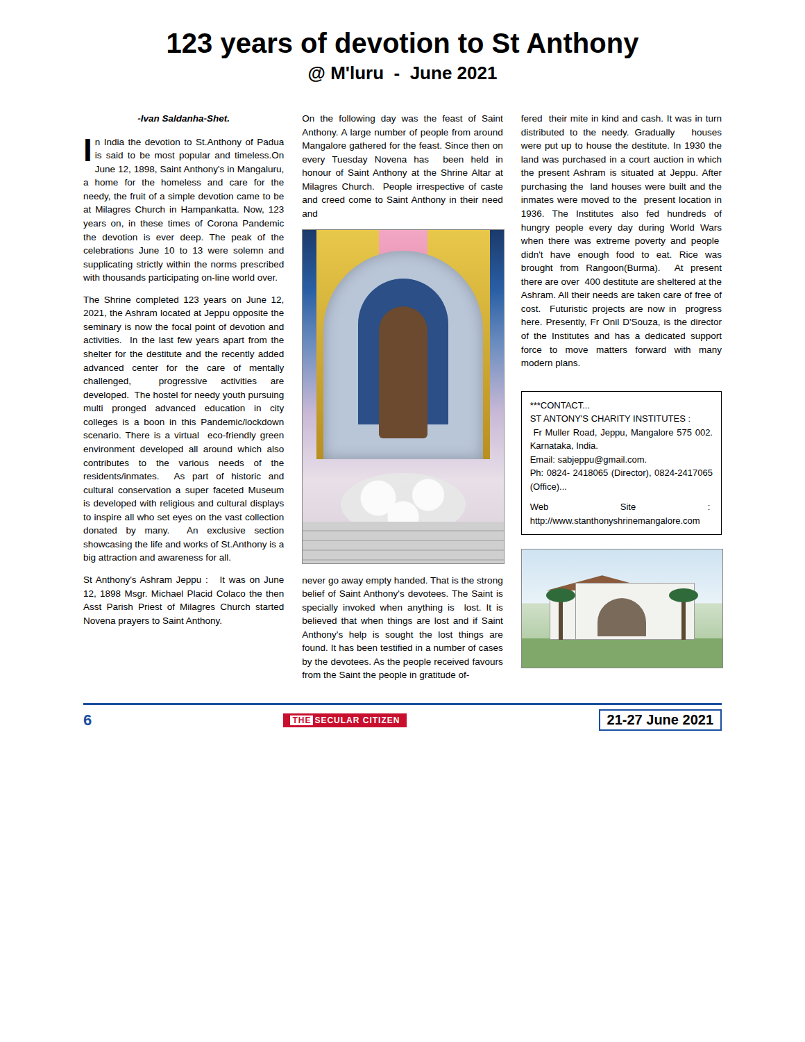123 years of devotion to St Anthony
@ M'luru - June 2021
-Ivan Saldanha-Shet.
In India the devotion to St.Anthony of Padua is said to be most popular and timeless.On June 12, 1898, Saint Anthony's in Mangaluru, a home for the homeless and care for the needy, the fruit of a simple devotion came to be at Milagres Church in Hampankatta. Now, 123 years on, in these times of Corona Pandemic the devotion is ever deep. The peak of the celebrations June 10 to 13 were solemn and supplicating strictly within the norms prescribed with thousands participating on-line world over.
The Shrine completed 123 years on June 12, 2021, the Ashram located at Jeppu opposite the seminary is now the focal point of devotion and activities. In the last few years apart from the shelter for the destitute and the recently added advanced center for the care of mentally challenged, progressive activities are developed. The hostel for needy youth pursuing multi pronged advanced education in city colleges is a boon in this Pandemic/lockdown scenario. There is a virtual eco-friendly green environment developed all around which also contributes to the various needs of the residents/inmates. As part of historic and cultural conservation a super faceted Museum is developed with religious and cultural displays to inspire all who set eyes on the vast collection donated by many. An exclusive section showcasing the life and works of St.Anthony is a big attraction and awareness for all.
St Anthony's Ashram Jeppu : It was on June 12, 1898 Msgr. Michael Placid Colaco the then Asst Parish Priest of Milagres Church started Novena prayers to Saint Anthony.
On the following day was the feast of Saint Anthony. A large number of people from around Mangalore gathered for the feast. Since then on every Tuesday Novena has been held in honour of Saint Anthony at the Shrine Altar at Milagres Church. People irrespective of caste and creed come to Saint Anthony in their need and
never go away empty handed. That is the strong belief of Saint Anthony's devotees. The Saint is specially invoked when anything is lost. It is believed that when things are lost and if Saint Anthony's help is sought the lost things are found. It has been testified in a number of cases by the devotees. As the people received favours from the Saint the people in gratitude of-
fered their mite in kind and cash. It was in turn distributed to the needy. Gradually houses were put up to house the destitute. In 1930 the land was purchased in a court auction in which the present Ashram is situated at Jeppu. After purchasing the land houses were built and the inmates were moved to the present location in 1936. The Institutes also fed hundreds of hungry people every day during World Wars when there was extreme poverty and people didn't have enough food to eat. Rice was brought from Rangoon(Burma). At present there are over 400 destitute are sheltered at the Ashram. All their needs are taken care of free of cost. Futuristic projects are now in progress here. Presently, Fr Onil D'Souza, is the director of the Institutes and has a dedicated support force to move matters forward with many modern plans.
***CONTACT...
ST ANTONY'S CHARITY INSTITUTES :
Fr Muller Road, Jeppu, Mangalore 575 002. Karnataka, India.
Email: sabjeppu@gmail.com.
Ph: 0824- 2418065 (Director), 0824-2417065 (Office)...
Web Site : http://www.stanthonyshrinemangalore.com
6 THESECULAR CITIZEN 21-27 June 2021